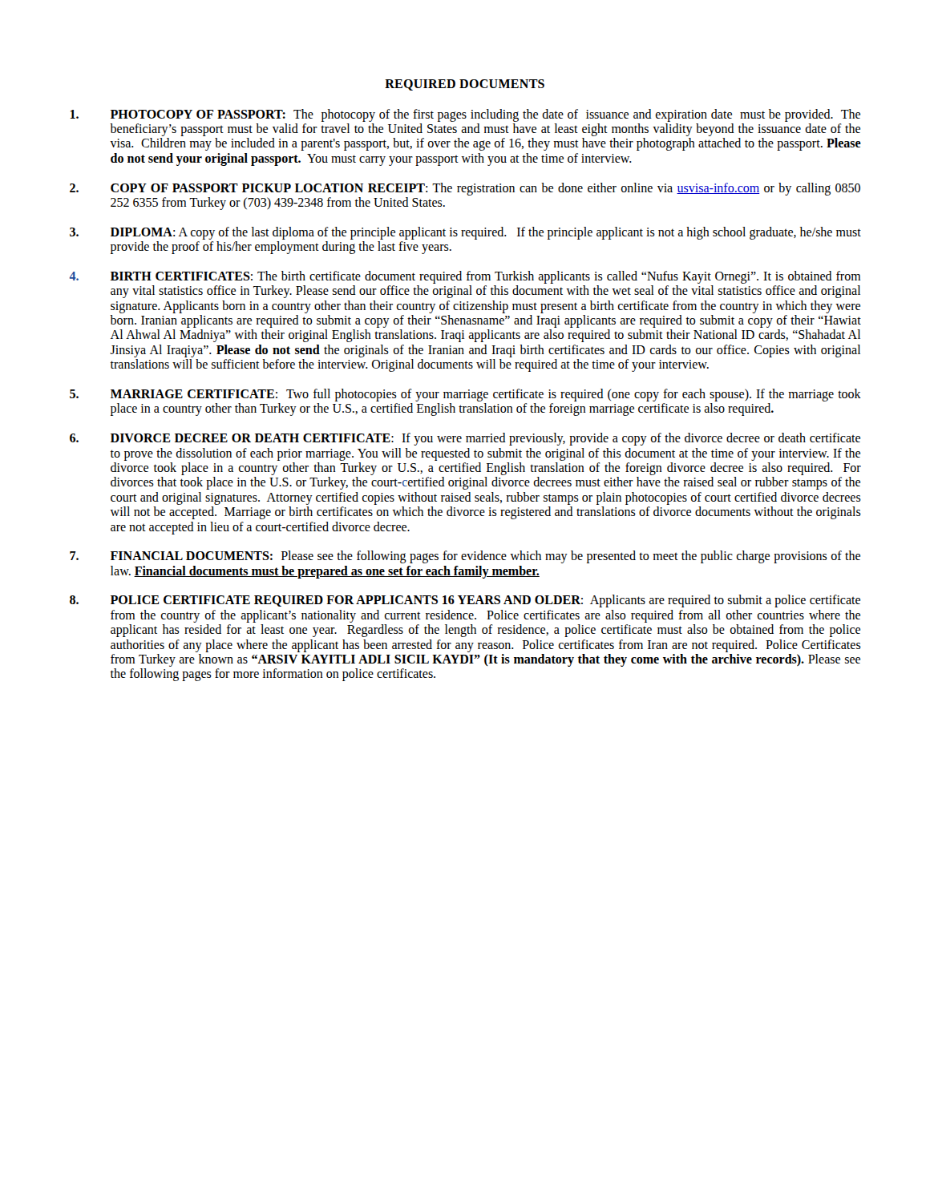REQUIRED DOCUMENTS
1. PHOTOCOPY OF PASSPORT: The photocopy of the first pages including the date of issuance and expiration date must be provided. The beneficiary’s passport must be valid for travel to the United States and must have at least eight months validity beyond the issuance date of the visa. Children may be included in a parent's passport, but, if over the age of 16, they must have their photograph attached to the passport. Please do not send your original passport. You must carry your passport with you at the time of interview.
2. COPY OF PASSPORT PICKUP LOCATION RECEIPT: The registration can be done either online via usvisa-info.com or by calling 0850 252 6355 from Turkey or (703) 439-2348 from the United States.
3. DIPLOMA: A copy of the last diploma of the principle applicant is required. If the principle applicant is not a high school graduate, he/she must provide the proof of his/her employment during the last five years.
4. BIRTH CERTIFICATES: The birth certificate document required from Turkish applicants is called “Nufus Kayit Ornegi”. It is obtained from any vital statistics office in Turkey. Please send our office the original of this document with the wet seal of the vital statistics office and original signature. Applicants born in a country other than their country of citizenship must present a birth certificate from the country in which they were born. Iranian applicants are required to submit a copy of their “Shenasname” and Iraqi applicants are required to submit a copy of their “Hawiat Al Ahwal Al Madniya” with their original English translations. Iraqi applicants are also required to submit their National ID cards, “Shahadat Al Jinsiya Al Iraqiya”. Please do not send the originals of the Iranian and Iraqi birth certificates and ID cards to our office. Copies with original translations will be sufficient before the interview. Original documents will be required at the time of your interview.
5. MARRIAGE CERTIFICATE: Two full photocopies of your marriage certificate is required (one copy for each spouse). If the marriage took place in a country other than Turkey or the U.S., a certified English translation of the foreign marriage certificate is also required.
6. DIVORCE DECREE OR DEATH CERTIFICATE: If you were married previously, provide a copy of the divorce decree or death certificate to prove the dissolution of each prior marriage. You will be requested to submit the original of this document at the time of your interview. If the divorce took place in a country other than Turkey or U.S., a certified English translation of the foreign divorce decree is also required. For divorces that took place in the U.S. or Turkey, the court-certified original divorce decrees must either have the raised seal or rubber stamps of the court and original signatures. Attorney certified copies without raised seals, rubber stamps or plain photocopies of court certified divorce decrees will not be accepted. Marriage or birth certificates on which the divorce is registered and translations of divorce documents without the originals are not accepted in lieu of a court-certified divorce decree.
7. FINANCIAL DOCUMENTS: Please see the following pages for evidence which may be presented to meet the public charge provisions of the law. Financial documents must be prepared as one set for each family member.
8. POLICE CERTIFICATE REQUIRED FOR APPLICANTS 16 YEARS AND OLDER: Applicants are required to submit a police certificate from the country of the applicant’s nationality and current residence. Police certificates are also required from all other countries where the applicant has resided for at least one year. Regardless of the length of residence, a police certificate must also be obtained from the police authorities of any place where the applicant has been arrested for any reason. Police certificates from Iran are not required. Police Certificates from Turkey are known as “ARSIV KAYITLI ADLI SICIL KAYDI” (It is mandatory that they come with the archive records). Please see the following pages for more information on police certificates.